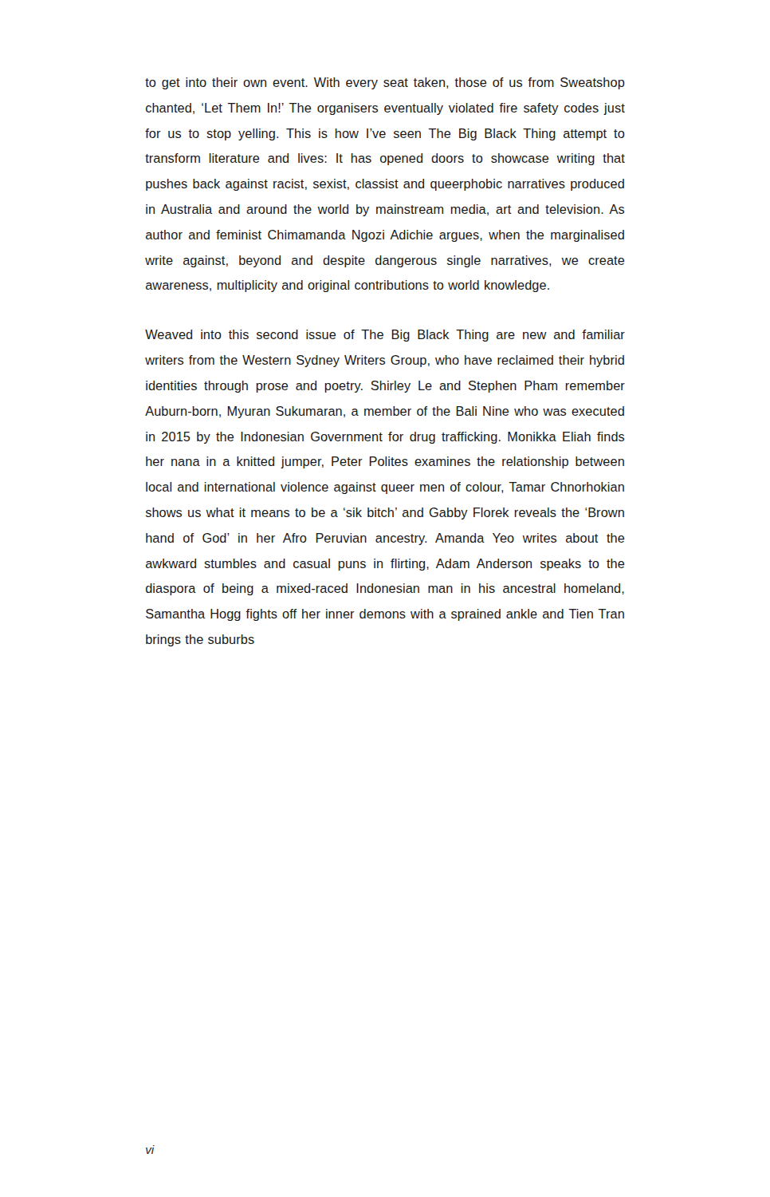to get into their own event. With every seat taken, those of us from Sweatshop chanted, ‘Let Them In!’ The organisers eventually violated fire safety codes just for us to stop yelling. This is how I’ve seen The Big Black Thing attempt to transform literature and lives: It has opened doors to showcase writing that pushes back against racist, sexist, classist and queerphobic narratives produced in Australia and around the world by mainstream media, art and television. As author and feminist Chimamanda Ngozi Adichie argues, when the marginalised write against, beyond and despite dangerous single narratives, we create awareness, multiplicity and original contributions to world knowledge.
Weaved into this second issue of The Big Black Thing are new and familiar writers from the Western Sydney Writers Group, who have reclaimed their hybrid identities through prose and poetry. Shirley Le and Stephen Pham remember Auburn-born, Myuran Sukumaran, a member of the Bali Nine who was executed in 2015 by the Indonesian Government for drug trafficking. Monikka Eliah finds her nana in a knitted jumper, Peter Polites examines the relationship between local and international violence against queer men of colour, Tamar Chnorhokian shows us what it means to be a ‘sik bitch’ and Gabby Florek reveals the ‘Brown hand of God’ in her Afro Peruvian ancestry. Amanda Yeo writes about the awkward stumbles and casual puns in flirting, Adam Anderson speaks to the diaspora of being a mixed-raced Indonesian man in his ancestral homeland, Samantha Hogg fights off her inner demons with a sprained ankle and Tien Tran brings the suburbs
vi